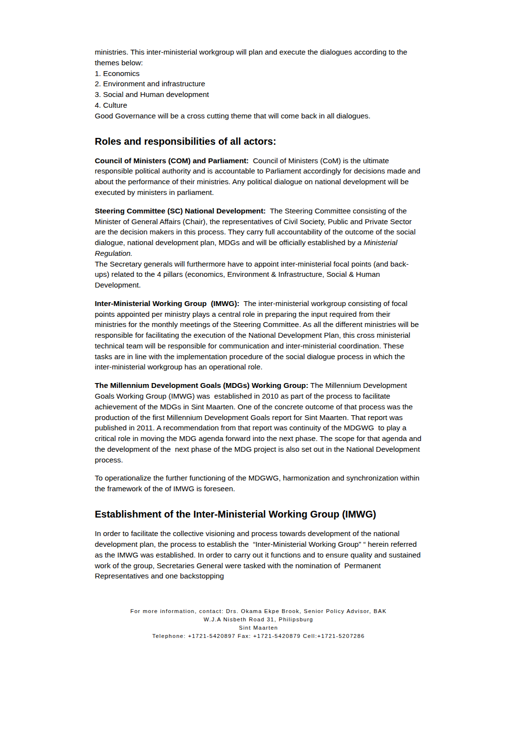ministries. This inter-ministerial workgroup will plan and execute the dialogues according to the themes below:
1. Economics
2. Environment and infrastructure
3. Social and Human development
4. Culture
Good Governance will be a cross cutting theme that will come back in all dialogues.
Roles and responsibilities of all actors:
Council of Ministers (COM) and Parliament: Council of Ministers (CoM) is the ultimate responsible political authority and is accountable to Parliament accordingly for decisions made and about the performance of their ministries. Any political dialogue on national development will be executed by ministers in parliament.
Steering Committee (SC) National Development: The Steering Committee consisting of the Minister of General Affairs (Chair), the representatives of Civil Society, Public and Private Sector are the decision makers in this process. They carry full accountability of the outcome of the social dialogue, national development plan, MDGs and will be officially established by a Ministerial Regulation.
The Secretary generals will furthermore have to appoint inter-ministerial focal points (and back-ups) related to the 4 pillars (economics, Environment & Infrastructure, Social & Human Development.
Inter-Ministerial Working Group (IMWG): The inter-ministerial workgroup consisting of focal points appointed per ministry plays a central role in preparing the input required from their ministries for the monthly meetings of the Steering Committee. As all the different ministries will be responsible for facilitating the execution of the National Development Plan, this cross ministerial technical team will be responsible for communication and inter-ministerial coordination. These tasks are in line with the implementation procedure of the social dialogue process in which the inter-ministerial workgroup has an operational role.
The Millennium Development Goals (MDGs) Working Group: The Millennium Development Goals Working Group (IMWG) was established in 2010 as part of the process to facilitate achievement of the MDGs in Sint Maarten. One of the concrete outcome of that process was the production of the first Millennium Development Goals report for Sint Maarten. That report was published in 2011. A recommendation from that report was continuity of the MDGWG to play a critical role in moving the MDG agenda forward into the next phase. The scope for that agenda and the development of the next phase of the MDG project is also set out in the National Development process.
To operationalize the further functioning of the MDGWG, harmonization and synchronization within the framework of the of IMWG is foreseen.
Establishment of the Inter-Ministerial Working Group (IMWG)
In order to facilitate the collective visioning and process towards development of the national development plan, the process to establish the “Inter-Ministerial Working Group” “ herein referred as the IMWG was established. In order to carry out it functions and to ensure quality and sustained work of the group, Secretaries General were tasked with the nomination of Permanent Representatives and one backstopping
For more information, contact: Drs. Okama Ekpe Brook, Senior Policy Advisor, BAK W.J.A Nisbeth Road 31, Philipsburg Sint Maarten Telephone: +1721-5420897 Fax: +1721-5420879 Cell:+1721-5207286